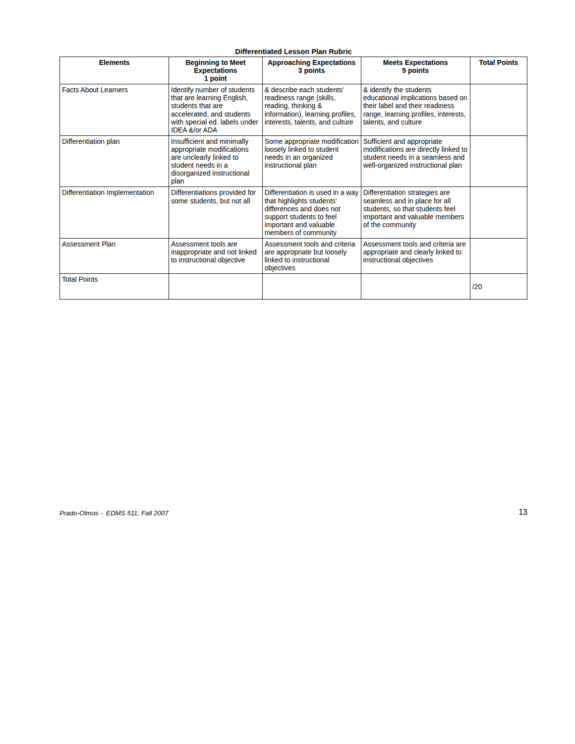Differentiated Lesson Plan Rubric
| Elements | Beginning to Meet Expectations 1 point | Approaching Expectations 3 points | Meets Expectations 5 points | Total Points |
| --- | --- | --- | --- | --- |
| Facts About Learners | Identify number of students that are learning English, students that are accelerated, and students with special ed. labels under IDEA &/or ADA | & describe each students' readiness range (skills, reading, thinking & information), learning profiles, interests, talents, and culture | & identify the students educational implications based on their label and their readiness range, learning profiles, interests, talents, and culture | |
| Differentiation plan | Insufficient and minimally appropriate modifications are unclearly linked to student needs in a disorganized instructional plan | Some appropriate modification loosely linked to student needs in an organized instructional plan | Sufficient and appropriate modifications are directly linked to student needs in a seamless and well-organized instructional plan | |
| Differentiation Implementation | Differentiations provided for some students, but not all | Differentiation is used in a way that highlights students' differences and does not support students to feel important and valuable members of community | Differentiation strategies are seamless and in place for all students, so that students feel important and valuable members of the community | |
| Assessment Plan | Assessment tools are inappropriate and not linked to instructional objective | Assessment tools and criteria are appropriate but loosely linked to instructional objectives | Assessment tools and criteria are appropriate and clearly linked to instructional objectives | |
| Total Points | | | | /20 |
Prado-Olmos - EDMS 511, Fall 2007
13